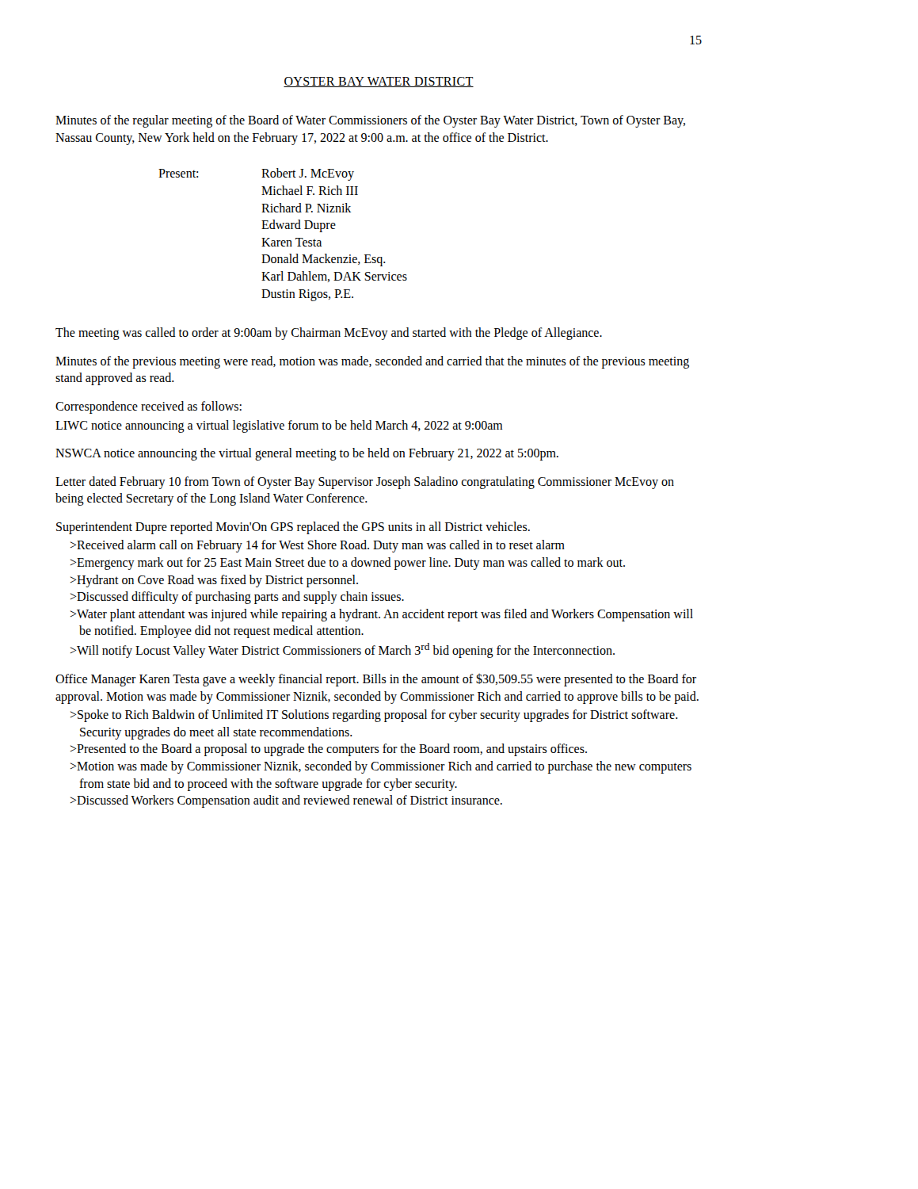15
OYSTER BAY WATER DISTRICT
Minutes of the regular meeting of the Board of Water Commissioners of the Oyster Bay Water District, Town of Oyster Bay, Nassau County, New York held on the February 17, 2022 at 9:00 a.m. at the office of the District.
Present:
Robert J. McEvoy
Michael F. Rich III
Richard P. Niznik
Edward Dupre
Karen Testa
Donald Mackenzie, Esq.
Karl Dahlem, DAK Services
Dustin Rigos, P.E.
The meeting was called to order at 9:00am by Chairman McEvoy and started with the Pledge of Allegiance.
Minutes of the previous meeting were read, motion was made, seconded and carried that the minutes of the previous meeting stand approved as read.
Correspondence received as follows:
LIWC notice announcing a virtual legislative forum to be held March 4, 2022 at 9:00am
NSWCA notice announcing the virtual general meeting to be held on February 21, 2022 at 5:00pm.
Letter dated February 10 from Town of Oyster Bay Supervisor Joseph Saladino congratulating Commissioner McEvoy on being elected Secretary of the Long Island Water Conference.
Superintendent Dupre reported Movin'On GPS replaced the GPS units in all District vehicles.
>Received alarm call on February 14 for West Shore Road. Duty man was called in to reset alarm
>Emergency mark out for 25 East Main Street due to a downed power line. Duty man was called to mark out.
>Hydrant on Cove Road was fixed by District personnel.
>Discussed difficulty of purchasing parts and supply chain issues.
>Water plant attendant was injured while repairing a hydrant. An accident report was filed and Workers Compensation will be notified. Employee did not request medical attention.
>Will notify Locust Valley Water District Commissioners of March 3rd bid opening for the Interconnection.
Office Manager Karen Testa gave a weekly financial report. Bills in the amount of $30,509.55 were presented to the Board for approval. Motion was made by Commissioner Niznik, seconded by Commissioner Rich and carried to approve bills to be paid.
>Spoke to Rich Baldwin of Unlimited IT Solutions regarding proposal for cyber security upgrades for District software. Security upgrades do meet all state recommendations.
>Presented to the Board a proposal to upgrade the computers for the Board room, and upstairs offices.
>Motion was made by Commissioner Niznik, seconded by Commissioner Rich and carried to purchase the new computers from state bid and to proceed with the software upgrade for cyber security.
>Discussed Workers Compensation audit and reviewed renewal of District insurance.